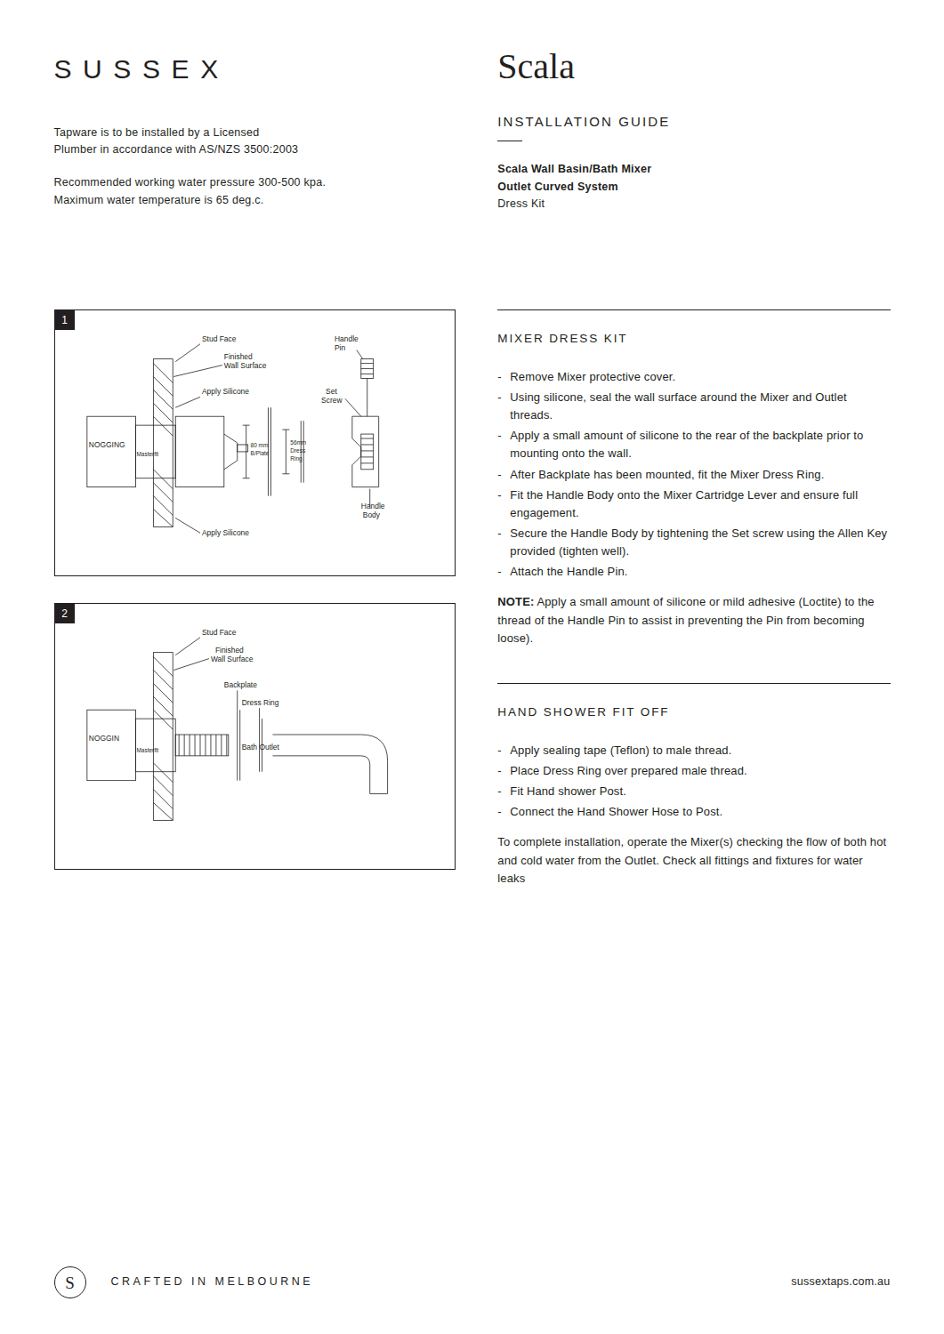Sussex
Tapware is to be installed by a Licensed
Plumber in accordance with AS/NZS 3500:2003
Recommended working water pressure 300-500 kpa.
Maximum water temperature is 65 deg.c.
Scala
INSTALLATION GUIDE
Scala Wall Basin/Bath Mixer
Outlet Curved System
Dress Kit
1
NOGGING Masterfit Stud Face Finished Wall Surface Apply Silicone Apply Silicone Handle Pin Set Screw Handle Body 80 mm B/Plate 56mm Dress Ring
2
NOGGIN Masterfit Stud Face Finished Wall Surface Backplate Dress Ring Bath Outlet
MIXER DRESS KIT
Remove Mixer protective cover.
Using silicone, seal the wall surface around the Mixer and Outlet threads.
Apply a small amount of silicone to the rear of the backplate prior to mounting onto the wall.
After Backplate has been mounted, fit the Mixer Dress Ring.
Fit the Handle Body onto the Mixer Cartridge Lever and ensure full engagement.
Secure the Handle Body by tightening the Set screw using the Allen Key provided (tighten well).
Attach the Handle Pin.
NOTE: Apply a small amount of silicone or mild adhesive (Loctite) to the thread of the Handle Pin to assist in preventing the Pin from becoming loose).
HAND SHOWER FIT OFF
Apply sealing tape (Teflon) to male thread.
Place Dress Ring over prepared male thread.
Fit Hand shower Post.
Connect the Hand Shower Hose to Post.
To complete installation, operate the Mixer(s) checking the flow of both hot and cold water from the Outlet. Check all fittings and fixtures for water leaks
S
Crafted in Melbourne
sussextaps.com.au